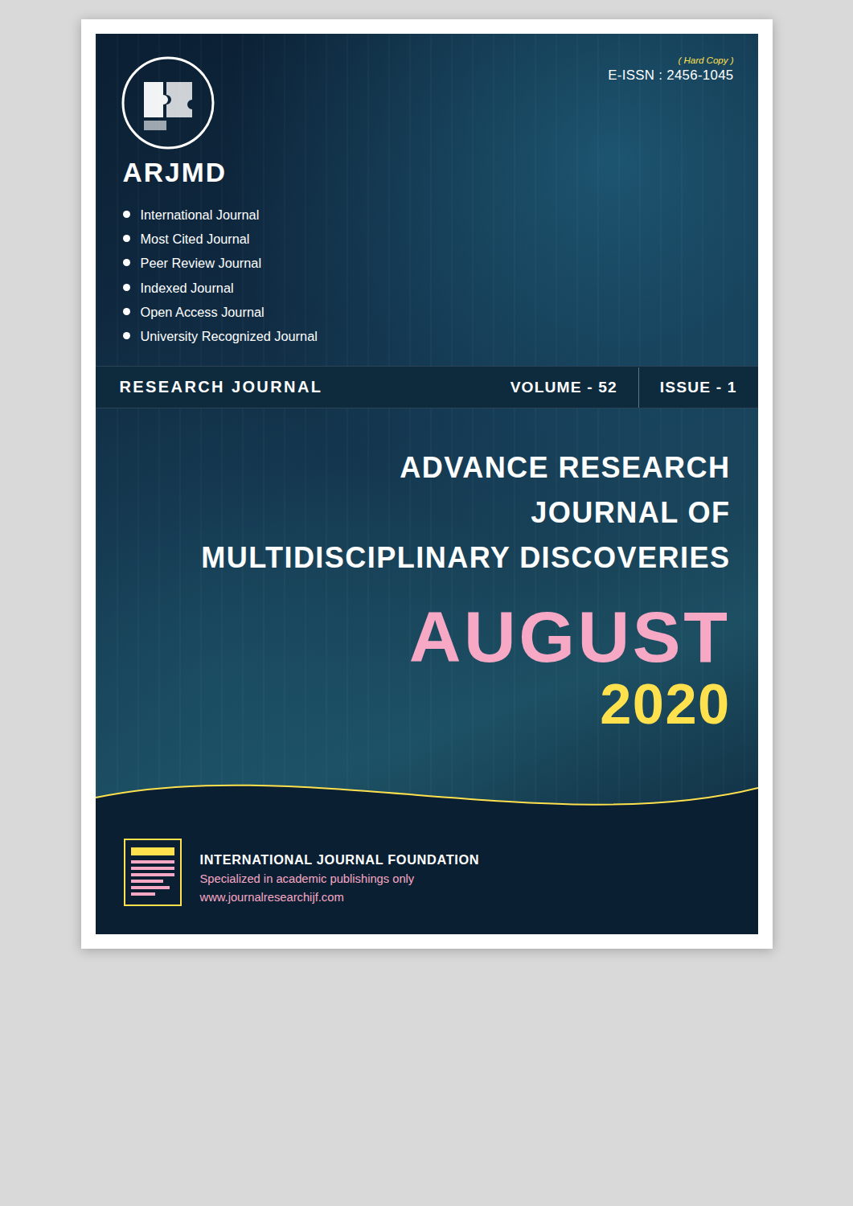ARJMD
( Hard Copy ) E-ISSN : 2456-1045
International Journal
Most Cited Journal
Peer Review Journal
Indexed Journal
Open Access Journal
University Recognized Journal
RESEARCH JOURNAL
VOLUME - 52 ISSUE - 1
ADVANCE RESEARCH JOURNAL OF MULTIDISCIPLINARY DISCOVERIES
AUGUST 2020
INTERNATIONAL JOURNAL FOUNDATION Specialized in academic publishings only www.journalresearchijf.com